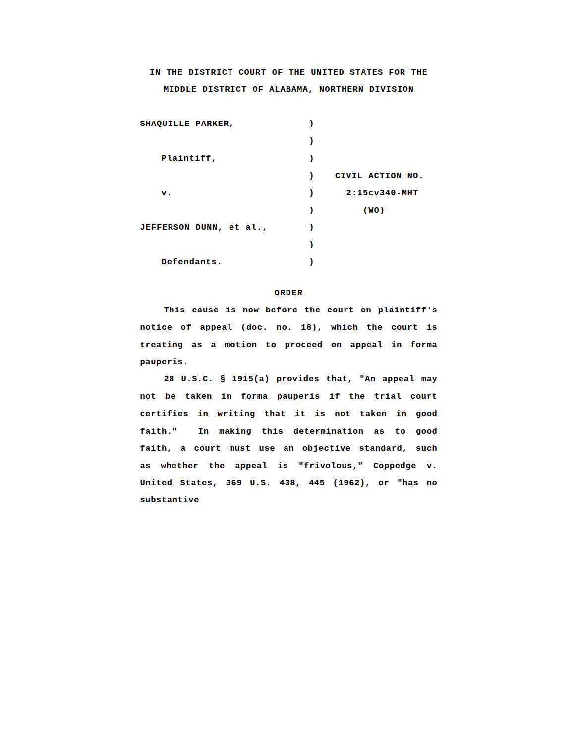IN THE DISTRICT COURT OF THE UNITED STATES FOR THE MIDDLE DISTRICT OF ALABAMA, NORTHERN DIVISION
| SHAQUILLE PARKER, | ) | |
| | ) | |
| Plaintiff, | ) | |
| | ) | CIVIL ACTION NO. |
| v. | ) | 2:15cv340-MHT |
| | ) | (WO) |
| JEFFERSON DUNN, et al., | ) | |
| | ) | |
| Defendants. | ) | |
ORDER
This cause is now before the court on plaintiff's notice of appeal (doc. no. 18), which the court is treating as a motion to proceed on appeal in forma pauperis.
28 U.S.C. § 1915(a) provides that, "An appeal may not be taken in forma pauperis if the trial court certifies in writing that it is not taken in good faith." In making this determination as to good faith, a court must use an objective standard, such as whether the appeal is "frivolous," Coppedge v. United States, 369 U.S. 438, 445 (1962), or "has no substantive